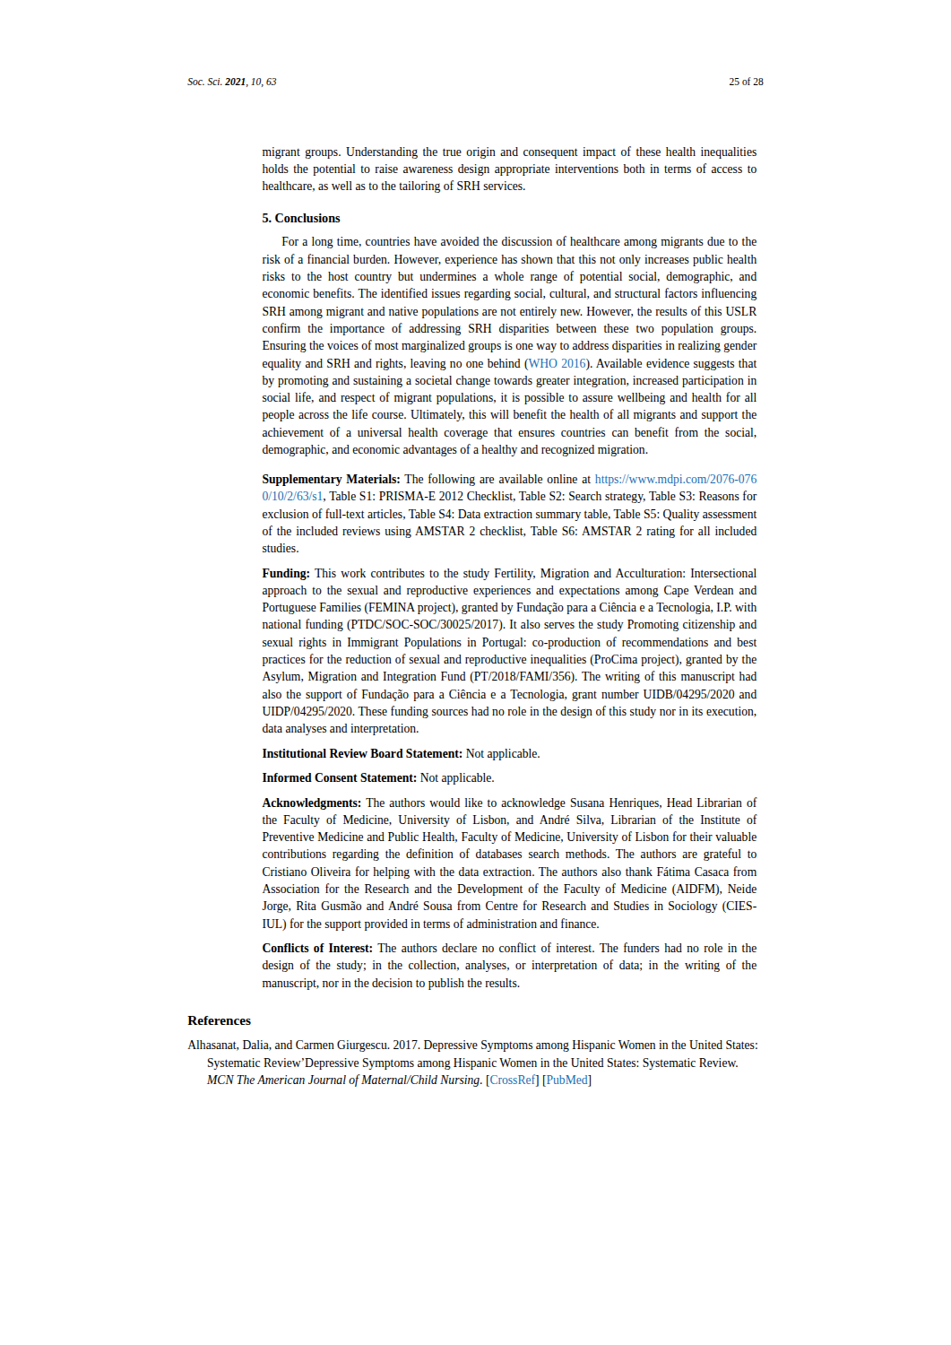Soc. Sci. 2021, 10, 63
25 of 28
migrant groups. Understanding the true origin and consequent impact of these health inequalities holds the potential to raise awareness design appropriate interventions both in terms of access to healthcare, as well as to the tailoring of SRH services.
5. Conclusions
For a long time, countries have avoided the discussion of healthcare among migrants due to the risk of a financial burden. However, experience has shown that this not only increases public health risks to the host country but undermines a whole range of potential social, demographic, and economic benefits. The identified issues regarding social, cultural, and structural factors influencing SRH among migrant and native populations are not entirely new. However, the results of this USLR confirm the importance of addressing SRH disparities between these two population groups. Ensuring the voices of most marginalized groups is one way to address disparities in realizing gender equality and SRH and rights, leaving no one behind (WHO 2016). Available evidence suggests that by promoting and sustaining a societal change towards greater integration, increased participation in social life, and respect of migrant populations, it is possible to assure wellbeing and health for all people across the life course. Ultimately, this will benefit the health of all migrants and support the achievement of a universal health coverage that ensures countries can benefit from the social, demographic, and economic advantages of a healthy and recognized migration.
Supplementary Materials: The following are available online at https://www.mdpi.com/2076-076 0/10/2/63/s1, Table S1: PRISMA-E 2012 Checklist, Table S2: Search strategy, Table S3: Reasons for exclusion of full-text articles, Table S4: Data extraction summary table, Table S5: Quality assessment of the included reviews using AMSTAR 2 checklist, Table S6: AMSTAR 2 rating for all included studies.
Funding: This work contributes to the study Fertility, Migration and Acculturation: Intersectional approach to the sexual and reproductive experiences and expectations among Cape Verdean and Portuguese Families (FEMINA project), granted by Fundação para a Ciência e a Tecnologia, I.P. with national funding (PTDC/SOC-SOC/30025/2017). It also serves the study Promoting citizenship and sexual rights in Immigrant Populations in Portugal: co-production of recommendations and best practices for the reduction of sexual and reproductive inequalities (ProCima project), granted by the Asylum, Migration and Integration Fund (PT/2018/FAMI/356). The writing of this manuscript had also the support of Fundação para a Ciência e a Tecnologia, grant number UIDB/04295/2020 and UIDP/04295/2020. These funding sources had no role in the design of this study nor in its execution, data analyses and interpretation.
Institutional Review Board Statement: Not applicable.
Informed Consent Statement: Not applicable.
Acknowledgments: The authors would like to acknowledge Susana Henriques, Head Librarian of the Faculty of Medicine, University of Lisbon, and André Silva, Librarian of the Institute of Preventive Medicine and Public Health, Faculty of Medicine, University of Lisbon for their valuable contributions regarding the definition of databases search methods. The authors are grateful to Cristiano Oliveira for helping with the data extraction. The authors also thank Fátima Casaca from Association for the Research and the Development of the Faculty of Medicine (AIDFM), Neide Jorge, Rita Gusmão and André Sousa from Centre for Research and Studies in Sociology (CIES-IUL) for the support provided in terms of administration and finance.
Conflicts of Interest: The authors declare no conflict of interest. The funders had no role in the design of the study; in the collection, analyses, or interpretation of data; in the writing of the manuscript, nor in the decision to publish the results.
References
Alhasanat, Dalia, and Carmen Giurgescu. 2017. Depressive Symptoms among Hispanic Women in the United States: Systematic Review’Depressive Symptoms among Hispanic Women in the United States: Systematic Review. MCN The American Journal of Maternal/Child Nursing. [CrossRef] [PubMed]